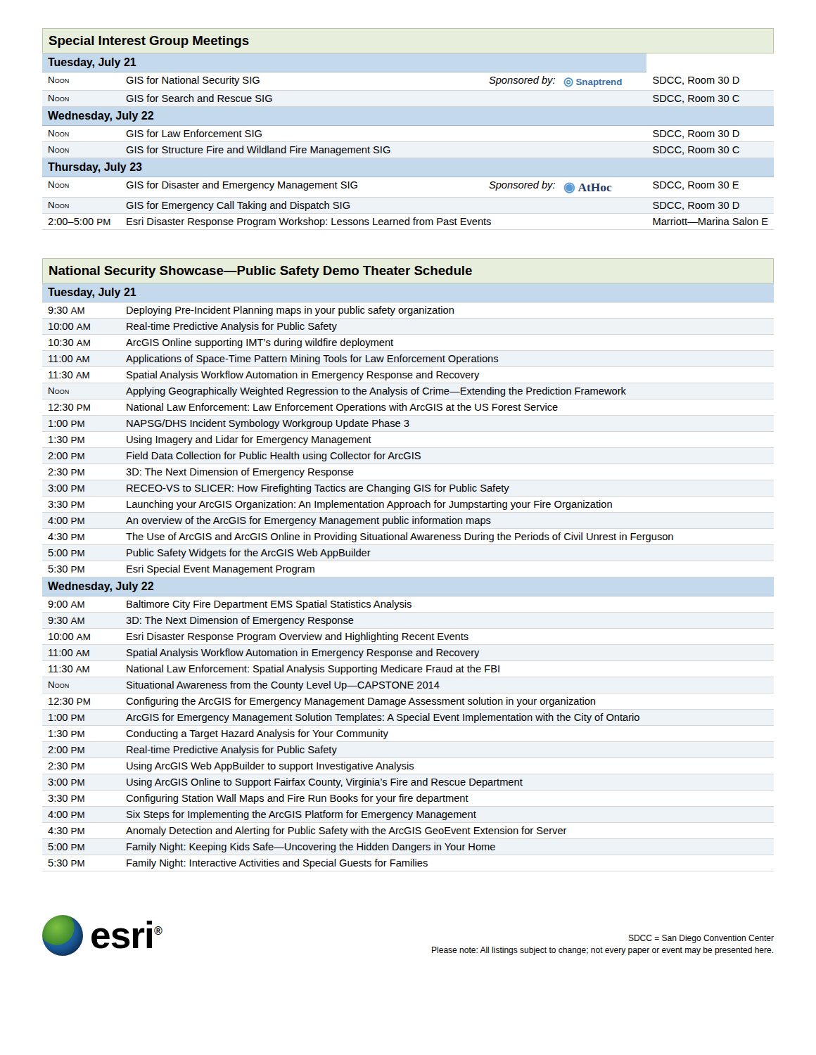Special Interest Group Meetings
| Tuesday, July 21 |
| Noon | GIS for National Security SIG | Sponsored by: | Snaptrend | SDCC, Room 30 D |
| Noon | GIS for Search and Rescue SIG | SDCC, Room 30 C |
| Wednesday, July 22 |
| Noon | GIS for Law Enforcement SIG | SDCC, Room 30 D |
| Noon | GIS for Structure Fire and Wildland Fire Management SIG | SDCC, Room 30 C |
| Thursday, July 23 |
| Noon | GIS for Disaster and Emergency Management SIG | Sponsored by: | AtHoc | SDCC, Room 30 E |
| Noon | GIS for Emergency Call Taking and Dispatch SIG | SDCC, Room 30 D |
| 2:00–5:00 PM | Esri Disaster Response Program Workshop: Lessons Learned from Past Events | Marriott—Marina Salon E |
National Security Showcase—Public Safety Demo Theater Schedule
| Tuesday, July 21 |
| 9:30 AM | Deploying Pre-Incident Planning maps in your public safety organization |
| 10:00 AM | Real-time Predictive Analysis for Public Safety |
| 10:30 AM | ArcGIS Online supporting IMT’s during wildfire deployment |
| 11:00 AM | Applications of Space-Time Pattern Mining Tools for Law Enforcement Operations |
| 11:30 AM | Spatial Analysis Workflow Automation in Emergency Response and Recovery |
| Noon | Applying Geographically Weighted Regression to the Analysis of Crime—Extending the Prediction Framework |
| 12:30 PM | National Law Enforcement: Law Enforcement Operations with ArcGIS at the US Forest Service |
| 1:00 PM | NAPSG/DHS Incident Symbology Workgroup Update Phase 3 |
| 1:30 PM | Using Imagery and Lidar for Emergency Management |
| 2:00 PM | Field Data Collection for Public Health using Collector for ArcGIS |
| 2:30 PM | 3D: The Next Dimension of Emergency Response |
| 3:00 PM | RECEO-VS to SLICER: How Firefighting Tactics are Changing GIS for Public Safety |
| 3:30 PM | Launching your ArcGIS Organization: An Implementation Approach for Jumpstarting your Fire Organization |
| 4:00 PM | An overview of the ArcGIS for Emergency Management public information maps |
| 4:30 PM | The Use of ArcGIS and ArcGIS Online in Providing Situational Awareness During the Periods of Civil Unrest in Ferguson |
| 5:00 PM | Public Safety Widgets for the ArcGIS Web AppBuilder |
| 5:30 PM | Esri Special Event Management Program |
| Wednesday, July 22 |
| 9:00 AM | Baltimore City Fire Department EMS Spatial Statistics Analysis |
| 9:30 AM | 3D: The Next Dimension of Emergency Response |
| 10:00 AM | Esri Disaster Response Program Overview and Highlighting Recent Events |
| 11:00 AM | Spatial Analysis Workflow Automation in Emergency Response and Recovery |
| 11:30 AM | National Law Enforcement: Spatial Analysis Supporting Medicare Fraud at the FBI |
| Noon | Situational Awareness from the County Level Up—CAPSTONE 2014 |
| 12:30 PM | Configuring the ArcGIS for Emergency Management Damage Assessment solution in your organization |
| 1:00 PM | ArcGIS for Emergency Management Solution Templates: A Special Event Implementation with the City of Ontario |
| 1:30 PM | Conducting a Target Hazard Analysis for Your Community |
| 2:00 PM | Real-time Predictive Analysis for Public Safety |
| 2:30 PM | Using ArcGIS Web AppBuilder to support Investigative Analysis |
| 3:00 PM | Using ArcGIS Online to Support Fairfax County, Virginia’s Fire and Rescue Department |
| 3:30 PM | Configuring Station Wall Maps and Fire Run Books for your fire department |
| 4:00 PM | Six Steps for Implementing the ArcGIS Platform for Emergency Management |
| 4:30 PM | Anomaly Detection and Alerting for Public Safety with the ArcGIS GeoEvent Extension for Server |
| 5:00 PM | Family Night: Keeping Kids Safe—Uncovering the Hidden Dangers in Your Home |
| 5:30 PM | Family Night: Interactive Activities and Special Guests for Families |
esri®
SDCC = San Diego Convention Center
Please note: All listings subject to change; not every paper or event may be presented here.